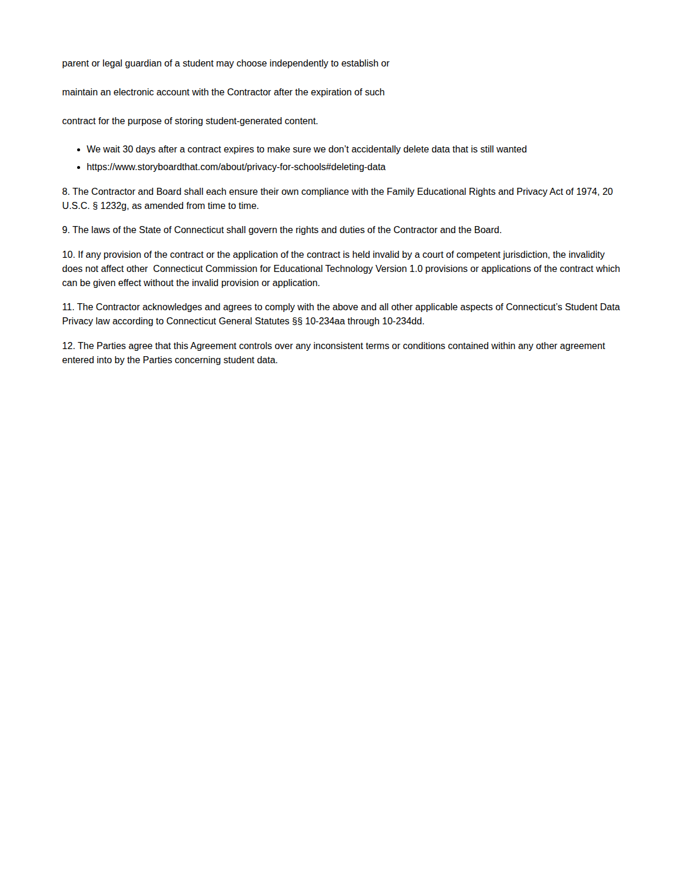parent or legal guardian of a student may choose independently to establish or
maintain an electronic account with the Contractor after the expiration of such
contract for the purpose of storing student-generated content.
We wait 30 days after a contract expires to make sure we don’t accidentally delete data that is still wanted
https://www.storyboardthat.com/about/privacy-for-schools#deleting-data
8. The Contractor and Board shall each ensure their own compliance with the Family Educational Rights and Privacy Act of 1974, 20 U.S.C. § 1232g, as amended from time to time.
9. The laws of the State of Connecticut shall govern the rights and duties of the Contractor and the Board.
10. If any provision of the contract or the application of the contract is held invalid by a court of competent jurisdiction, the invalidity does not affect other Connecticut Commission for Educational Technology Version 1.0 provisions or applications of the contract which can be given effect without the invalid provision or application.
11. The Contractor acknowledges and agrees to comply with the above and all other applicable aspects of Connecticut’s Student Data Privacy law according to Connecticut General Statutes §§ 10-234aa through 10-234dd.
12. The Parties agree that this Agreement controls over any inconsistent terms or conditions contained within any other agreement entered into by the Parties concerning student data.